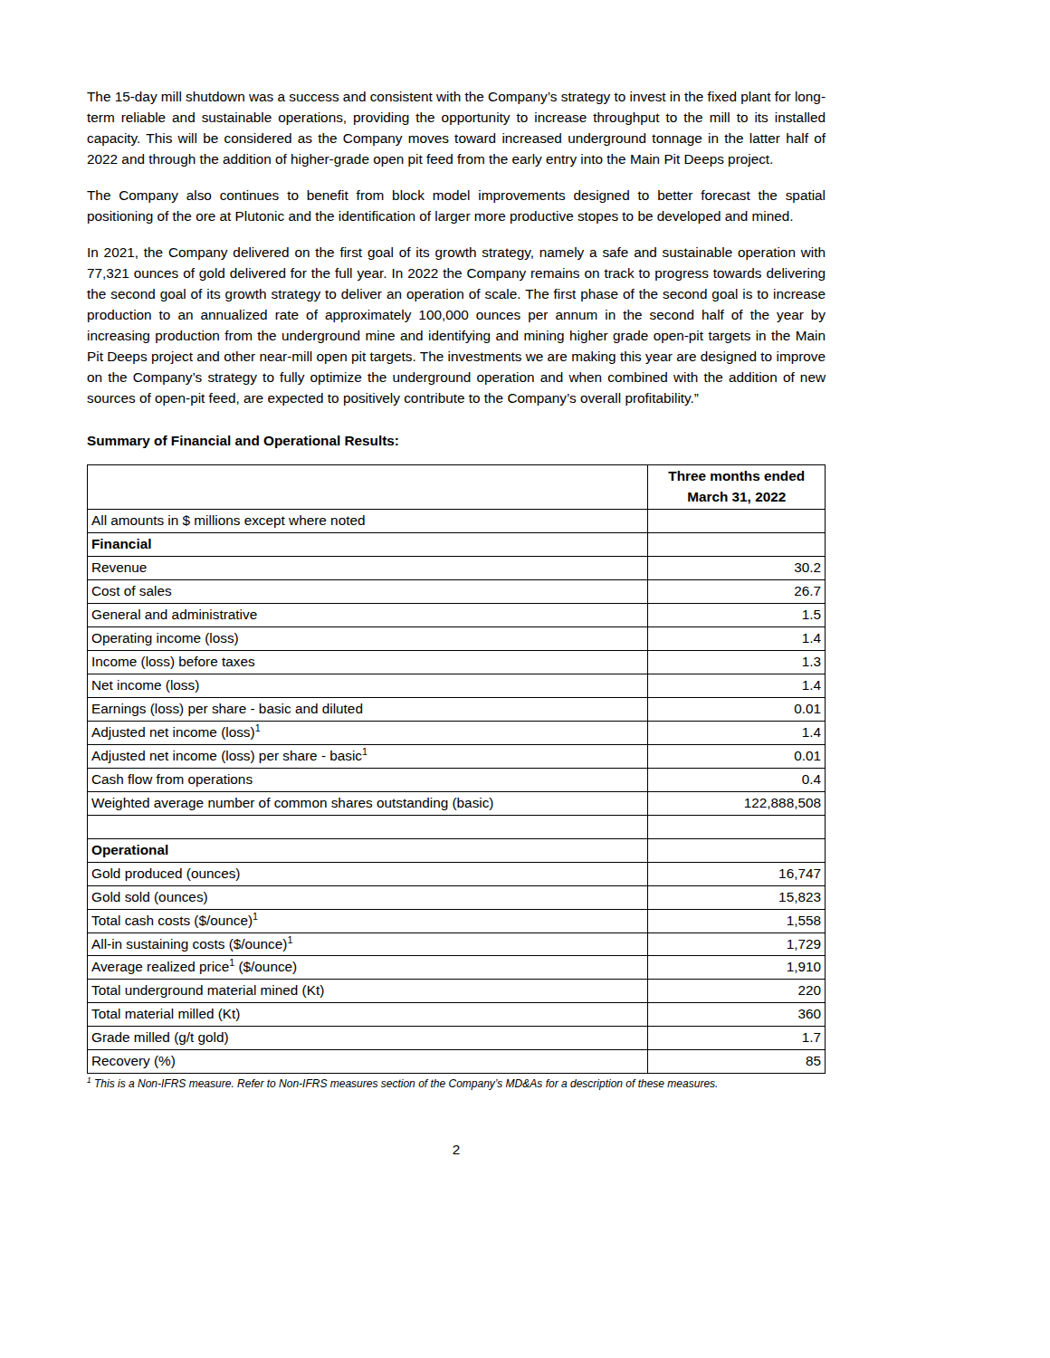The 15-day mill shutdown was a success and consistent with the Company’s strategy to invest in the fixed plant for long-term reliable and sustainable operations, providing the opportunity to increase throughput to the mill to its installed capacity. This will be considered as the Company moves toward increased underground tonnage in the latter half of 2022 and through the addition of higher-grade open pit feed from the early entry into the Main Pit Deeps project.
The Company also continues to benefit from block model improvements designed to better forecast the spatial positioning of the ore at Plutonic and the identification of larger more productive stopes to be developed and mined.
In 2021, the Company delivered on the first goal of its growth strategy, namely a safe and sustainable operation with 77,321 ounces of gold delivered for the full year. In 2022 the Company remains on track to progress towards delivering the second goal of its growth strategy to deliver an operation of scale. The first phase of the second goal is to increase production to an annualized rate of approximately 100,000 ounces per annum in the second half of the year by increasing production from the underground mine and identifying and mining higher grade open-pit targets in the Main Pit Deeps project and other near-mill open pit targets. The investments we are making this year are designed to improve on the Company’s strategy to fully optimize the underground operation and when combined with the addition of new sources of open-pit feed, are expected to positively contribute to the Company’s overall profitability.”
Summary of Financial and Operational Results:
| | Three months ended March 31, 2022 |
| All amounts in $ millions except where noted | |
| Financial | |
| Revenue | 30.2 |
| Cost of sales | 26.7 |
| General and administrative | 1.5 |
| Operating income (loss) | 1.4 |
| Income (loss) before taxes | 1.3 |
| Net income (loss) | 1.4 |
| Earnings (loss) per share - basic and diluted | 0.01 |
| Adjusted net income (loss) 1 | 1.4 |
| Adjusted net income (loss) per share - basic 1 | 0.01 |
| Cash flow from operations | 0.4 |
| Weighted average number of common shares outstanding (basic) | 122,888,508 |
| Operational | |
| Gold produced (ounces) | 16,747 |
| Gold sold (ounces) | 15,823 |
| Total cash costs ($/ounce) 1 | 1,558 |
| All-in sustaining costs ($/ounce) 1 | 1,729 |
| Average realized price 1 ($/ounce) | 1,910 |
| Total underground material mined (Kt) | 220 |
| Total material milled (Kt) | 360 |
| Grade milled (g/t gold) | 1.7 |
| Recovery (%) | 85 |
1 This is a Non-IFRS measure. Refer to Non-IFRS measures section of the Company’s MD&As for a description of these measures.
2